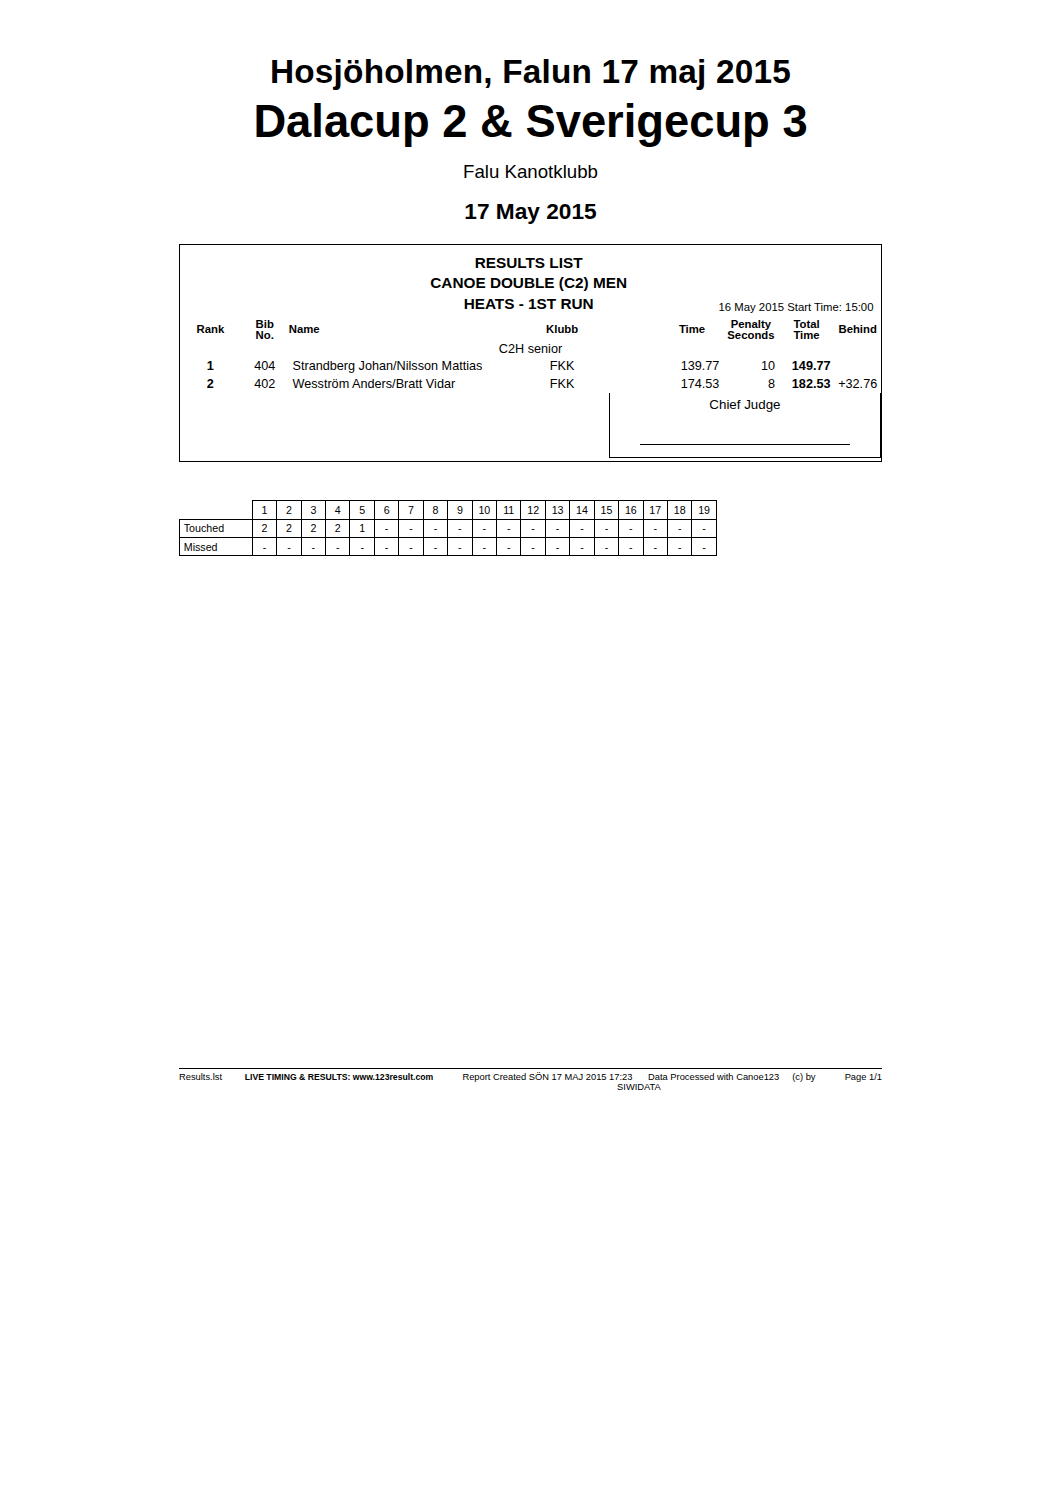Hosjöholmen, Falun 17 maj 2015
Dalacup 2 & Sverigecup 3
Falu Kanotklubb
17 May 2015
| RESULTS LIST CANOE DOUBLE (C2) MEN HEATS - 1ST RUN 16 May 2015 Start Time: 15:00 |
| Rank | Bib No. | Name | Klubb | Time | Penalty Seconds | Total Time | Behind |
| C2H senior |
| 1 | 404 | Strandberg Johan/Nilsson Mattias | FKK | 139.77 | 10 | 149.77 | |
| 2 | 402 | Wesström Anders/Bratt Vidar | FKK | 174.53 | 8 | 182.53 | +32.76 |
| Chief Judge |
| | 1 | 2 | 3 | 4 | 5 | 6 | 7 | 8 | 9 | 10 | 11 | 12 | 13 | 14 | 15 | 16 | 17 | 18 | 19 |
| Touched | 2 | 2 | 2 | 2 | 1 | - | - | - | - | - | - | - | - | - | - | - | - | - | - |
| Missed | - | - | - | - | - | - | - | - | - | - | - | - | - | - | - | - | - | - | - |
Results.lst LIVE TIMING & RESULTS: www.123result.com Report Created SÖN 17 MAJ 2015 17:23 Data Processed with Canoe123 (c) by SIWIDATA Page 1/1